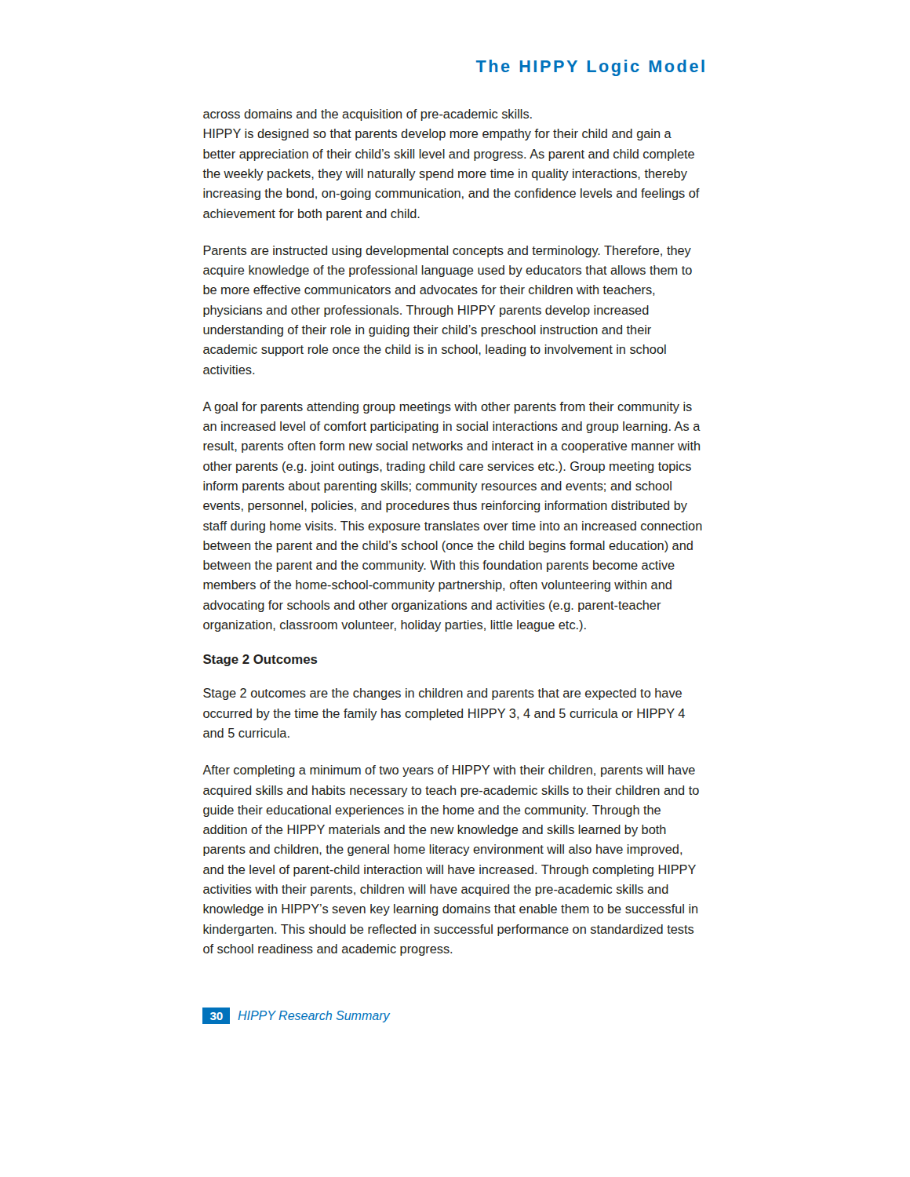The HIPPY Logic Model
across domains and the acquisition of pre-academic skills.
HIPPY is designed so that parents develop more empathy for their child and gain a better appreciation of their child’s skill level and progress. As parent and child complete the weekly packets, they will naturally spend more time in quality interactions, thereby increasing the bond, on-going communication, and the confidence levels and feelings of achievement for both parent and child.
Parents are instructed using developmental concepts and terminology. Therefore, they acquire knowledge of the professional language used by educators that allows them to be more effective communicators and advocates for their children with teachers, physicians and other professionals. Through HIPPY parents develop increased understanding of their role in guiding their child’s preschool instruction and their academic support role once the child is in school, leading to involvement in school activities.
A goal for parents attending group meetings with other parents from their community is an increased level of comfort participating in social interactions and group learning. As a result, parents often form new social networks and interact in a cooperative manner with other parents (e.g. joint outings, trading child care services etc.). Group meeting topics inform parents about parenting skills; community resources and events; and school events, personnel, policies, and procedures thus reinforcing information distributed by staff during home visits. This exposure translates over time into an increased connection between the parent and the child’s school (once the child begins formal education) and between the parent and the community. With this foundation parents become active members of the home-school-community partnership, often volunteering within and advocating for schools and other organizations and activities (e.g. parent-teacher organization, classroom volunteer, holiday parties, little league etc.).
Stage 2 Outcomes
Stage 2 outcomes are the changes in children and parents that are expected to have occurred by the time the family has completed HIPPY 3, 4 and 5 curricula or HIPPY 4 and 5 curricula.
After completing a minimum of two years of HIPPY with their children, parents will have acquired skills and habits necessary to teach pre-academic skills to their children and to guide their educational experiences in the home and the community. Through the addition of the HIPPY materials and the new knowledge and skills learned by both parents and children, the general home literacy environment will also have improved, and the level of parent-child interaction will have increased. Through completing HIPPY activities with their parents, children will have acquired the pre-academic skills and knowledge in HIPPY’s seven key learning domains that enable them to be successful in kindergarten. This should be reflected in successful performance on standardized tests of school readiness and academic progress.
30 HIPPY Research Summary